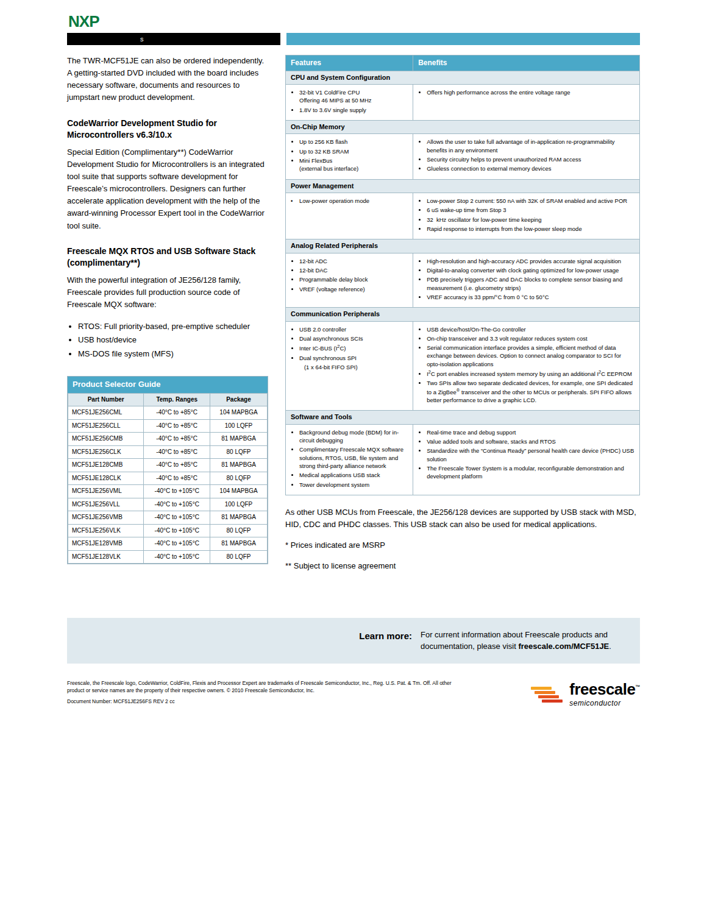NXP
s
The TWR-MCF51JE can also be ordered independently. A getting-started DVD included with the board includes necessary software, documents and resources to jumpstart new product development.
CodeWarrior Development Studio for Microcontrollers v6.3/10.x
Special Edition (Complimentary**) CodeWarrior Development Studio for Microcontrollers is an integrated tool suite that supports software development for Freescale’s microcontrollers. Designers can further accelerate application development with the help of the award-winning Processor Expert tool in the CodeWarrior tool suite.
Freescale MQX RTOS and USB Software Stack (complimentary**)
With the powerful integration of JE256/128 family, Freescale provides full production source code of Freescale MQX software:
RTOS: Full priority-based, pre-emptive scheduler
USB host/device
MS-DOS file system (MFS)
Product Selector Guide
| Part Number | Temp. Ranges | Package |
| --- | --- | --- |
| MCF51JE256CML | -40°C to +85°C | 104 MAPBGA |
| MCF51JE256CLL | -40°C to +85°C | 100 LQFP |
| MCF51JE256CMB | -40°C to +85°C | 81 MAPBGA |
| MCF51JE256CLK | -40°C to +85°C | 80 LQFP |
| MCF51JE128CMB | -40°C to +85°C | 81 MAPBGA |
| MCF51JE128CLK | -40°C to +85°C | 80 LQFP |
| MCF51JE256VML | -40°C to +105°C | 104 MAPBGA |
| MCF51JE256VLL | -40°C to +105°C | 100 LQFP |
| MCF51JE256VMB | -40°C to +105°C | 81 MAPBGA |
| MCF51JE256VLK | -40°C to +105°C | 80 LQFP |
| MCF51JE128VMB | -40°C to +105°C | 81 MAPBGA |
| MCF51JE128VLK | -40°C to +105°C | 80 LQFP |
| Features | Benefits |
| --- | --- |
| CPU and System Configuration |
| 32-bit V1 ColdFire CPU Offering 46 MIPS at 50 MHz 1.8V to 3.6V single supply | Offers high performance across the entire voltage range |
| On-Chip Memory |
| Up to 256 KB flash Up to 32 KB SRAM Mini FlexBus (external bus interface) | Allows the user to take full advantage of in-application re-programmability benefits in any environment Security circuitry helps to prevent unauthorized RAM access Glueless connection to external memory devices |
| Power Management |
| Low-power operation mode | Low-power Stop 2 current: 550 nA with 32K of SRAM enabled and active POR 6 uS wake-up time from Stop 3 32 kHz oscillator for low-power time keeping Rapid response to interrupts from the low-power sleep mode |
| Analog Related Peripherals |
| 12-bit ADC 12-bit DAC Programmable delay block VREF (voltage reference) | High-resolution and high-accuracy ADC provides accurate signal acquisition Digital-to-analog converter with clock gating optimized for low-power usage PDB precisely triggers ADC and DAC blocks to complete sensor biasing and measurement (i.e. glucometry strips) VREF accuracy is 33 ppm/°C from 0 °C to 50°C |
| Communication Peripherals |
| USB 2.0 controller Dual asynchronous SCIs Inter IC-BUS (I 2 C) Dual synchronous SPI (1 x 64-bit FIFO SPI) | USB device/host/On-The-Go controller On-chip transceiver and 3.3 volt regulator reduces system cost Serial communication interface provides a simple, efficient method of data exchange between devices. Option to connect analog comparator to SCI for opto-isolation applications I 2 C port enables increased system memory by using an additional I 2 C EEPROM Two SPIs allow two separate dedicated devices, for example, one SPI dedicated to a ZigBee ® transceiver and the other to MCUs or peripherals. SPI FIFO allows better performance to drive a graphic LCD. |
| Software and Tools |
| Background debug mode (BDM) for in-circuit debugging Complimentary Freescale MQX software solutions, RTOS, USB, file system and strong third-party alliance network Medical applications USB stack Tower development system | Real-time trace and debug support Value added tools and software, stacks and RTOS Standardize with the “Continua Ready” personal health care device (PHDC) USB solution The Freescale Tower System is a modular, reconfigurable demonstration and development platform |
As other USB MCUs from Freescale, the JE256/128 devices are supported by USB stack with MSD, HID, CDC and PHDC classes. This USB stack can also be used for medical applications.
* Prices indicated are MSRP
** Subject to license agreement
Learn more:
For current information about Freescale products and documentation, please visit freescale.com/MCF51JE.
Freescale, the Freescale logo, CodeWarrior, ColdFire, Flexis and Processor Expert are trademarks of Freescale Semiconductor, Inc., Reg. U.S. Pat. & Tm. Off. All other product or service names are the property of their respective owners. © 2010 Freescale Semiconductor, Inc.
Document Number: MCF51JE256FS REV 2 cc
freescale™
semiconductor